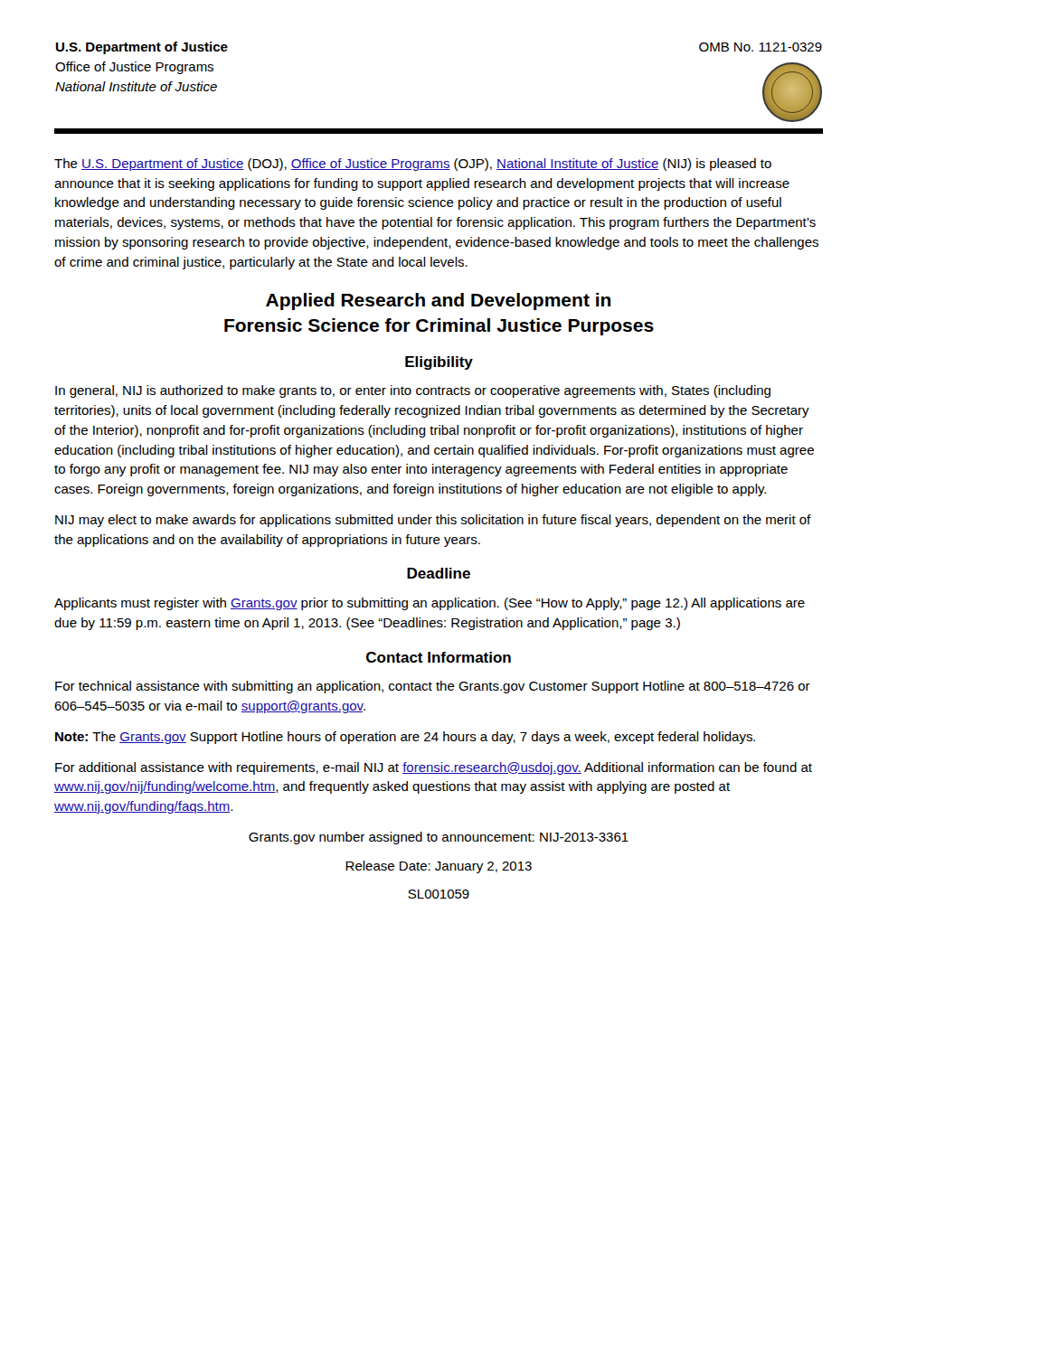| U.S. Department of Justice Office of Justice Programs National Institute of Justice | OMB No. 1121-0329 |
The U.S. Department of Justice (DOJ), Office of Justice Programs (OJP), National Institute of Justice (NIJ) is pleased to announce that it is seeking applications for funding to support applied research and development projects that will increase knowledge and understanding necessary to guide forensic science policy and practice or result in the production of useful materials, devices, systems, or methods that have the potential for forensic application. This program furthers the Department’s mission by sponsoring research to provide objective, independent, evidence-based knowledge and tools to meet the challenges of crime and criminal justice, particularly at the State and local levels.
Applied Research and Development in
Forensic Science for Criminal Justice Purposes
Eligibility
In general, NIJ is authorized to make grants to, or enter into contracts or cooperative agreements with, States (including territories), units of local government (including federally recognized Indian tribal governments as determined by the Secretary of the Interior), nonprofit and for-profit organizations (including tribal nonprofit or for-profit organizations), institutions of higher education (including tribal institutions of higher education), and certain qualified individuals. For-profit organizations must agree to forgo any profit or management fee. NIJ may also enter into interagency agreements with Federal entities in appropriate cases. Foreign governments, foreign organizations, and foreign institutions of higher education are not eligible to apply.
NIJ may elect to make awards for applications submitted under this solicitation in future fiscal years, dependent on the merit of the applications and on the availability of appropriations in future years.
Deadline
Applicants must register with Grants.gov prior to submitting an application. (See “How to Apply,” page 12.) All applications are due by 11:59 p.m. eastern time on April 1, 2013. (See “Deadlines: Registration and Application,” page 3.)
Contact Information
For technical assistance with submitting an application, contact the Grants.gov Customer Support Hotline at 800–518–4726 or 606–545–5035 or via e-mail to support@grants.gov.
Note: The Grants.gov Support Hotline hours of operation are 24 hours a day, 7 days a week, except federal holidays.
For additional assistance with requirements, e-mail NIJ at forensic.research@usdoj.gov. Additional information can be found at www.nij.gov/nij/funding/welcome.htm, and frequently asked questions that may assist with applying are posted at www.nij.gov/funding/faqs.htm.
Grants.gov number assigned to announcement: NIJ-2013-3361
Release Date: January 2, 2013
SL001059